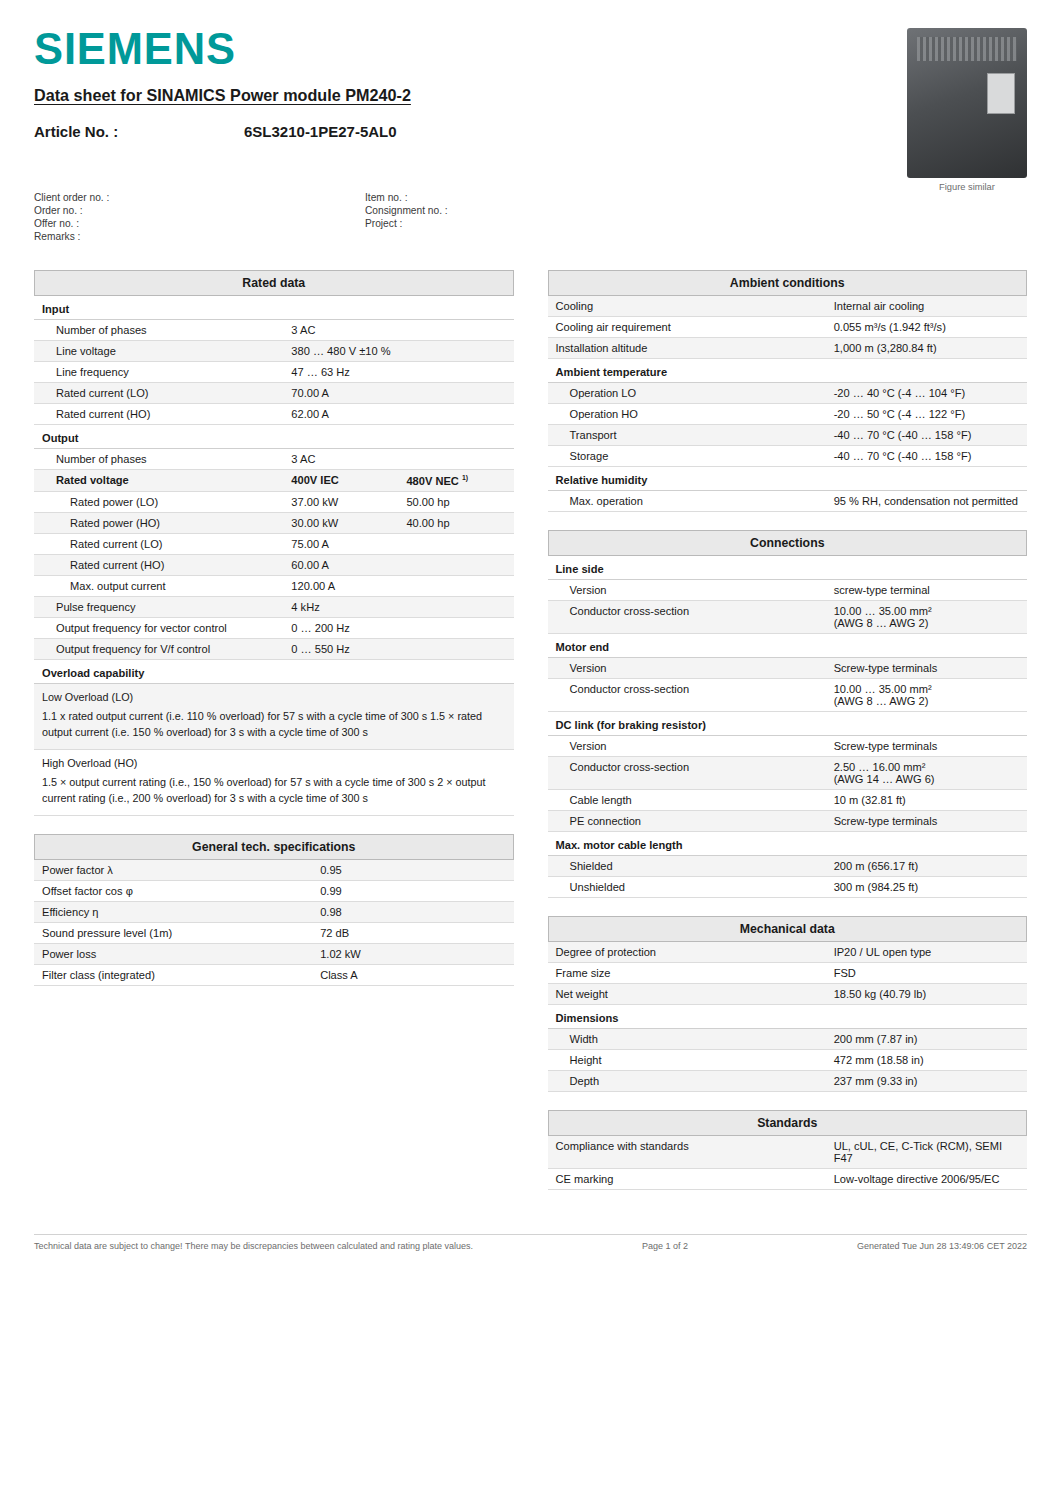SIEMENS
Data sheet for SINAMICS Power module PM240-2
Article No. : 6SL3210-1PE27-5AL0
Figure similar
Client order no. :
Order no. :
Offer no. :
Remarks :
Item no. :
Consignment no. :
Project :
Rated data
| Input |
| --- |
| Number of phases | 3 AC |
| Line voltage | 380 … 480 V ±10 % |
| Line frequency | 47 … 63 Hz |
| Rated current (LO) | 70.00 A |
| Rated current (HO) | 62.00 A |
| Output |
| Number of phases | 3 AC |
| Rated voltage | 400V IEC | 480V NEC 1) |
| Rated power (LO) | 37.00 kW | 50.00 hp |
| Rated power (HO) | 30.00 kW | 40.00 hp |
| Rated current (LO) | 75.00 A |
| Rated current (HO) | 60.00 A |
| Max. output current | 120.00 A |
| Pulse frequency | 4 kHz |
| Output frequency for vector control | 0 … 200 Hz |
| Output frequency for V/f control | 0 … 550 Hz |
| Overload capability |
| Low Overload (LO) 1.1 x rated output current (i.e. 110 % overload) for 57 s with a cycle time of 300 s 1.5 × rated output current (i.e. 150 % overload) for 3 s with a cycle time of 300 s |
| High Overload (HO) 1.5 × output current rating (i.e., 150 % overload) for 57 s with a cycle time of 300 s 2 × output current rating (i.e., 200 % overload) for 3 s with a cycle time of 300 s |
General tech. specifications
| Power factor λ | 0.95 |
| Offset factor cos φ | 0.99 |
| Efficiency η | 0.98 |
| Sound pressure level (1m) | 72 dB |
| Power loss | 1.02 kW |
| Filter class (integrated) | Class A |
Ambient conditions
| Cooling | Internal air cooling |
| Cooling air requirement | 0.055 m³/s (1.942 ft³/s) |
| Installation altitude | 1,000 m (3,280.84 ft) |
| Ambient temperature |
| Operation LO | -20 … 40 °C (-4 … 104 °F) |
| Operation HO | -20 … 50 °C (-4 … 122 °F) |
| Transport | -40 … 70 °C (-40 … 158 °F) |
| Storage | -40 … 70 °C (-40 … 158 °F) |
| Relative humidity |
| Max. operation | 95 % RH, condensation not permitted |
Connections
| Line side |
| --- |
| Version | screw-type terminal |
| Conductor cross-section | 10.00 … 35.00 mm² (AWG 8 … AWG 2) |
| Motor end |
| Version | Screw-type terminals |
| Conductor cross-section | 10.00 … 35.00 mm² (AWG 8 … AWG 2) |
| DC link (for braking resistor) |
| Version | Screw-type terminals |
| Conductor cross-section | 2.50 … 16.00 mm² (AWG 14 … AWG 6) |
| Cable length | 10 m (32.81 ft) |
| PE connection | Screw-type terminals |
| Max. motor cable length |
| Shielded | 200 m (656.17 ft) |
| Unshielded | 300 m (984.25 ft) |
Mechanical data
| Degree of protection | IP20 / UL open type |
| Frame size | FSD |
| Net weight | 18.50 kg (40.79 lb) |
| Dimensions |
| Width | 200 mm (7.87 in) |
| Height | 472 mm (18.58 in) |
| Depth | 237 mm (9.33 in) |
Standards
| Compliance with standards | UL, cUL, CE, C-Tick (RCM), SEMI F47 |
| CE marking | Low-voltage directive 2006/95/EC |
Technical data are subject to change! There may be discrepancies between calculated and rating plate values. Page 1 of 2 Generated Tue Jun 28 13:49:06 CET 2022